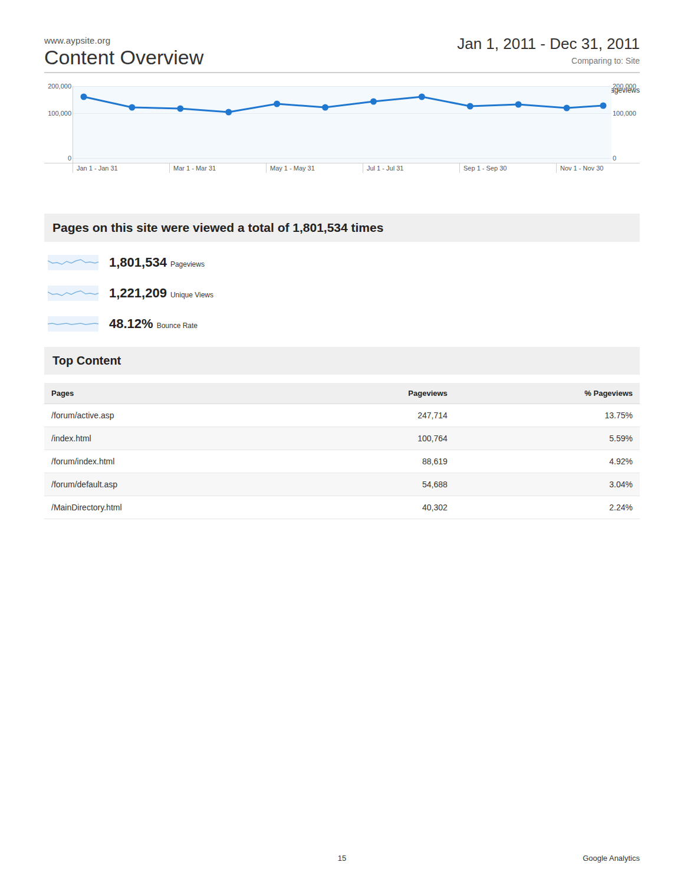www.aypsite.org
Content Overview
Jan 1, 2011 - Dec 31, 2011
Comparing to: Site
Pageviews
200,000
100,000
0
200,000
100,000
0
Jan 1 - Jan 31
Mar 1 - Mar 31
May 1 - May 31
Jul 1 - Jul 31
Sep 1 - Sep 30
Nov 1 - Nov 30
Pages on this site were viewed a total of 1,801,534 times
1,801,534 Pageviews
1,221,209 Unique Views
48.12% Bounce Rate
Top Content
| Pages | Pageviews | % Pageviews |
| --- | --- | --- |
| /forum/active.asp | 247,714 | 13.75% |
| /index.html | 100,764 | 5.59% |
| /forum/index.html | 88,619 | 4.92% |
| /forum/default.asp | 54,688 | 3.04% |
| /MainDirectory.html | 40,302 | 2.24% |
15
Google Analytics